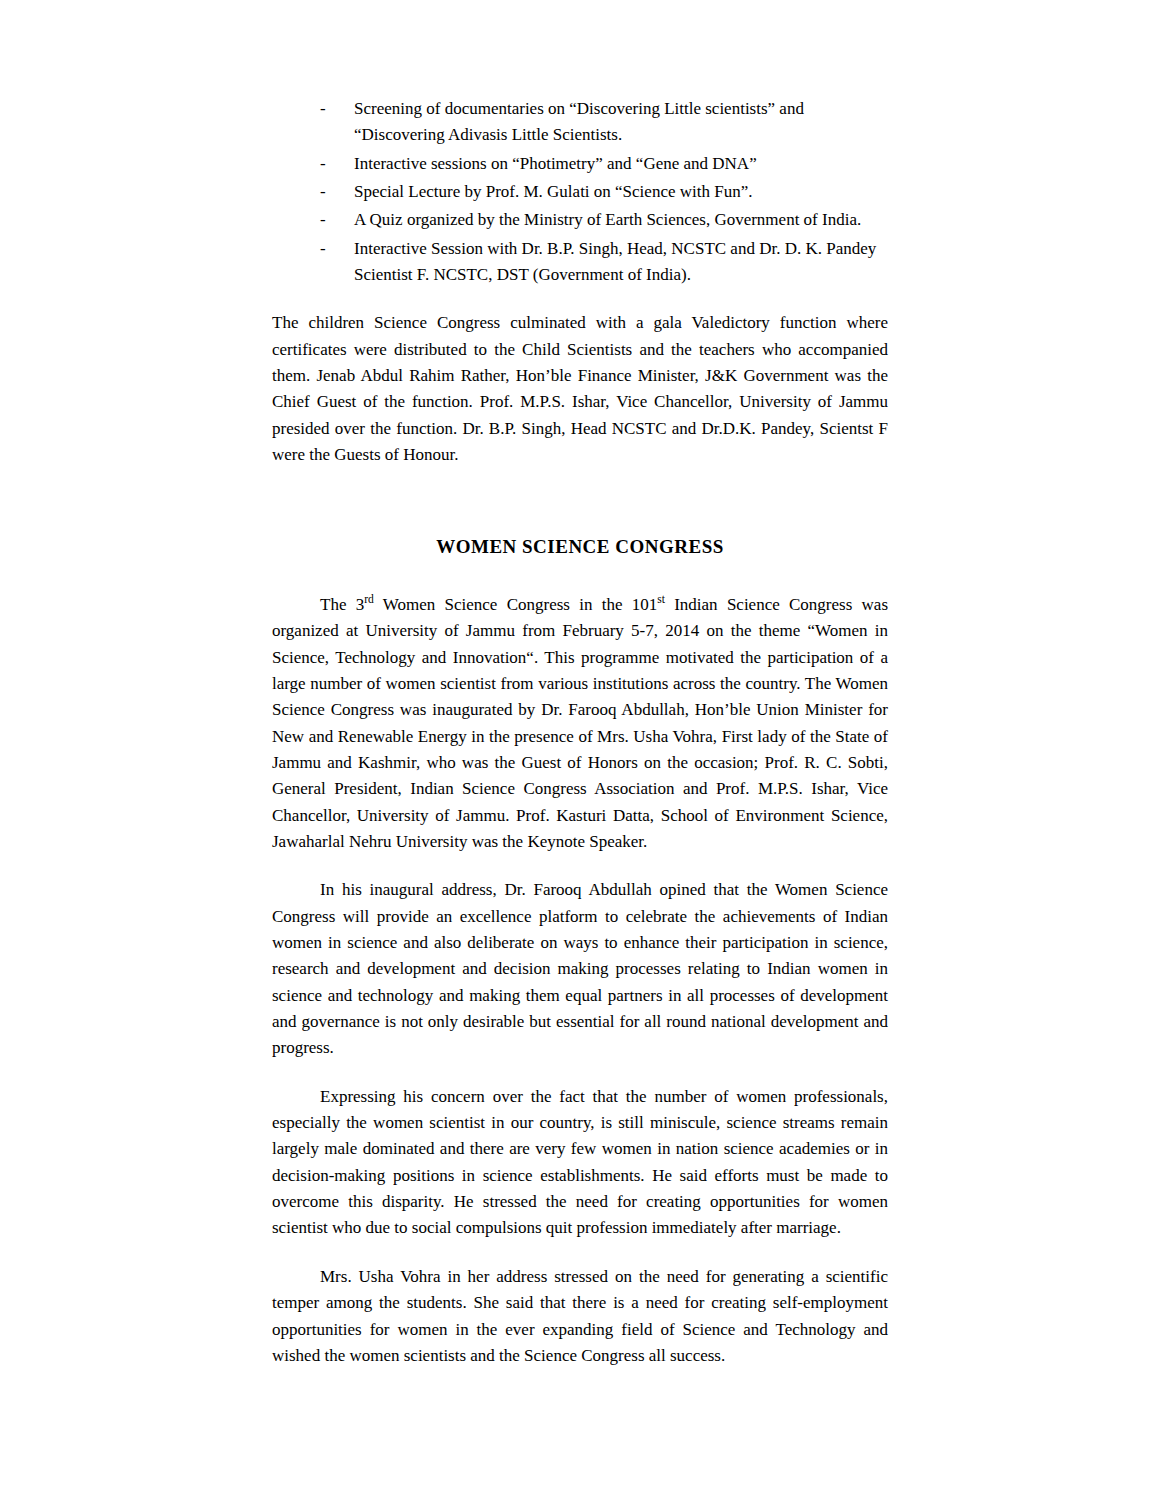Screening of documentaries on “Discovering Little scientists” and “Discovering Adivasis Little Scientists.
Interactive sessions on “Photimetry” and “Gene and DNA”
Special Lecture by Prof. M. Gulati on “Science with Fun”.
A Quiz organized by the Ministry of Earth Sciences, Government of India.
Interactive Session with Dr. B.P. Singh, Head, NCSTC and Dr. D. K. Pandey Scientist F. NCSTC, DST (Government of India).
The children Science Congress culminated with a gala Valedictory function where certificates were distributed to the Child Scientists and the teachers who accompanied them. Jenab Abdul Rahim Rather, Hon’ble Finance Minister, J&K Government was the Chief Guest of the function. Prof. M.P.S. Ishar, Vice Chancellor, University of Jammu presided over the function. Dr. B.P. Singh, Head NCSTC and Dr.D.K. Pandey, Scientst F were the Guests of Honour.
WOMEN SCIENCE CONGRESS
The 3rd Women Science Congress in the 101st Indian Science Congress was organized at University of Jammu from February 5-7, 2014 on the theme “Women in Science, Technology and Innovation“. This programme motivated the participation of a large number of women scientist from various institutions across the country. The Women Science Congress was inaugurated by Dr. Farooq Abdullah, Hon’ble Union Minister for New and Renewable Energy in the presence of Mrs. Usha Vohra, First lady of the State of Jammu and Kashmir, who was the Guest of Honors on the occasion; Prof. R. C. Sobti, General President, Indian Science Congress Association and Prof. M.P.S. Ishar, Vice Chancellor, University of Jammu. Prof. Kasturi Datta, School of Environment Science, Jawaharlal Nehru University was the Keynote Speaker.
In his inaugural address, Dr. Farooq Abdullah opined that the Women Science Congress will provide an excellence platform to celebrate the achievements of Indian women in science and also deliberate on ways to enhance their participation in science, research and development and decision making processes relating to Indian women in science and technology and making them equal partners in all processes of development and governance is not only desirable but essential for all round national development and progress.
Expressing his concern over the fact that the number of women professionals, especially the women scientist in our country, is still miniscule, science streams remain largely male dominated and there are very few women in nation science academies or in decision-making positions in science establishments. He said efforts must be made to overcome this disparity. He stressed the need for creating opportunities for women scientist who due to social compulsions quit profession immediately after marriage.
Mrs. Usha Vohra in her address stressed on the need for generating a scientific temper among the students. She said that there is a need for creating self-employment opportunities for women in the ever expanding field of Science and Technology and wished the women scientists and the Science Congress all success.